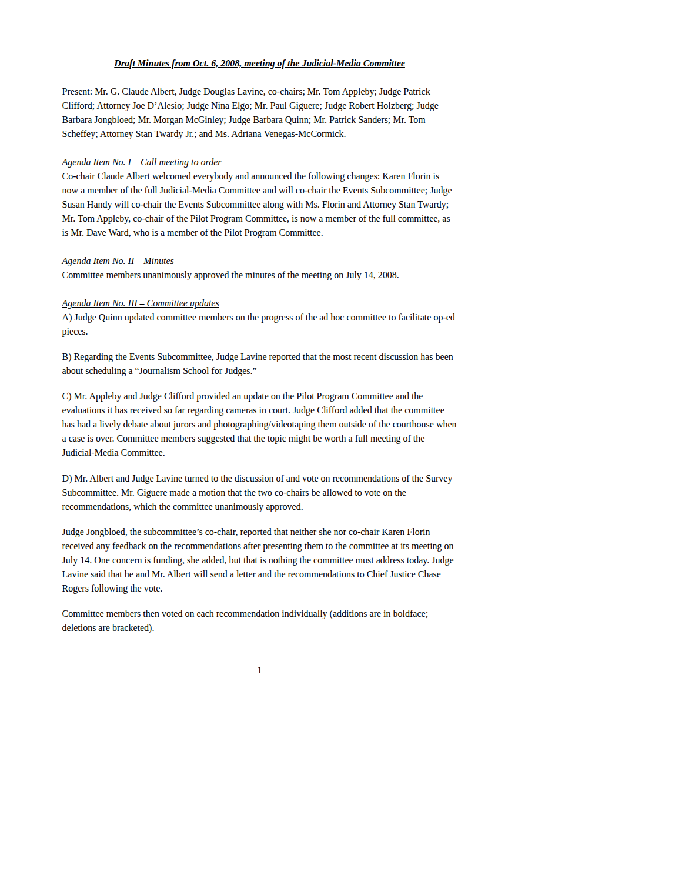Draft Minutes from Oct. 6, 2008, meeting of the Judicial-Media Committee
Present: Mr. G. Claude Albert, Judge Douglas Lavine, co-chairs; Mr. Tom Appleby; Judge Patrick Clifford; Attorney Joe D’Alesio; Judge Nina Elgo; Mr. Paul Giguere; Judge Robert Holzberg; Judge Barbara Jongbloed; Mr. Morgan McGinley; Judge Barbara Quinn; Mr. Patrick Sanders; Mr. Tom Scheffey; Attorney Stan Twardy Jr.; and Ms. Adriana Venegas-McCormick.
Agenda Item No. I – Call meeting to order
Co-chair Claude Albert welcomed everybody and announced the following changes: Karen Florin is now a member of the full Judicial-Media Committee and will co-chair the Events Subcommittee; Judge Susan Handy will co-chair the Events Subcommittee along with Ms. Florin and Attorney Stan Twardy; Mr. Tom Appleby, co-chair of the Pilot Program Committee, is now a member of the full committee, as is Mr. Dave Ward, who is a member of the Pilot Program Committee.
Agenda Item No. II – Minutes
Committee members unanimously approved the minutes of the meeting on July 14, 2008.
Agenda Item No. III – Committee updates
A) Judge Quinn updated committee members on the progress of the ad hoc committee to facilitate op-ed pieces.
B) Regarding the Events Subcommittee, Judge Lavine reported that the most recent discussion has been about scheduling a “Journalism School for Judges.”
C) Mr. Appleby and Judge Clifford provided an update on the Pilot Program Committee and the evaluations it has received so far regarding cameras in court. Judge Clifford added that the committee has had a lively debate about jurors and photographing/videotaping them outside of the courthouse when a case is over. Committee members suggested that the topic might be worth a full meeting of the Judicial-Media Committee.
D) Mr. Albert and Judge Lavine turned to the discussion of and vote on recommendations of the Survey Subcommittee. Mr. Giguere made a motion that the two co-chairs be allowed to vote on the recommendations, which the committee unanimously approved.
Judge Jongbloed, the subcommittee’s co-chair, reported that neither she nor co-chair Karen Florin received any feedback on the recommendations after presenting them to the committee at its meeting on July 14. One concern is funding, she added, but that is nothing the committee must address today. Judge Lavine said that he and Mr. Albert will send a letter and the recommendations to Chief Justice Chase Rogers following the vote.
Committee members then voted on each recommendation individually (additions are in boldface; deletions are bracketed).
1